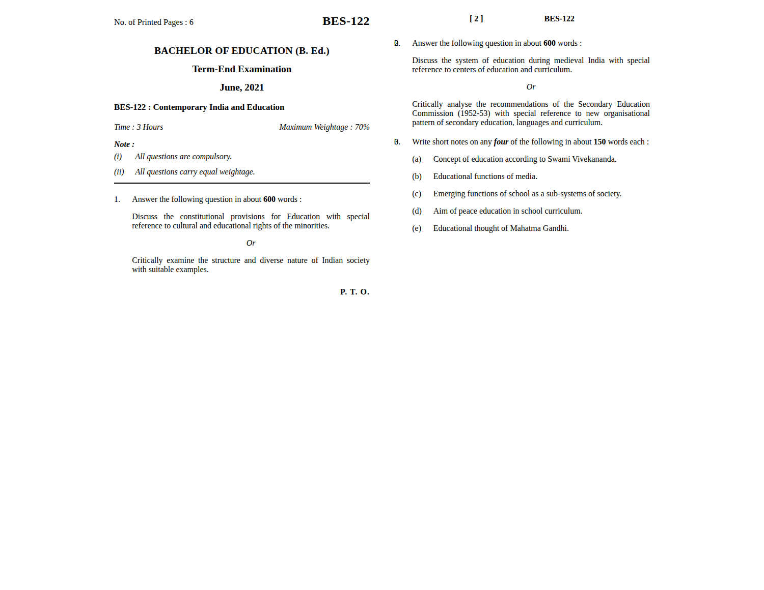No. of Printed Pages : 6 BES-122
BACHELOR OF EDUCATION (B. Ed.)
Term-End Examination
June, 2021
BES-122 : Contemporary India and Education
Time : 3 Hours Maximum Weightage : 70%
Note :
(i) All questions are compulsory.
(ii) All questions carry equal weightage.
Answer the following question in about 600 words :
Discuss the constitutional provisions for Education with special reference to cultural and educational rights of the minorities.
Or
Critically examine the structure and diverse nature of Indian society with suitable examples.
P. T. O.
[ 2 ] BES-122
2.
Answer the following question in about 600 words :
Discuss the system of education during medieval India with special reference to centers of education and curriculum.
Or
Critically analyse the recommendations of the Secondary Education Commission (1952-53) with special reference to new organisational pattern of secondary education, languages and curriculum.
3.
Write short notes on any four of the following in about 150 words each :
Concept of education according to Swami Vivekananda.
Educational functions of media.
Emerging functions of school as a sub-systems of society.
Aim of peace education in school curriculum.
Educational thought of Mahatma Gandhi.